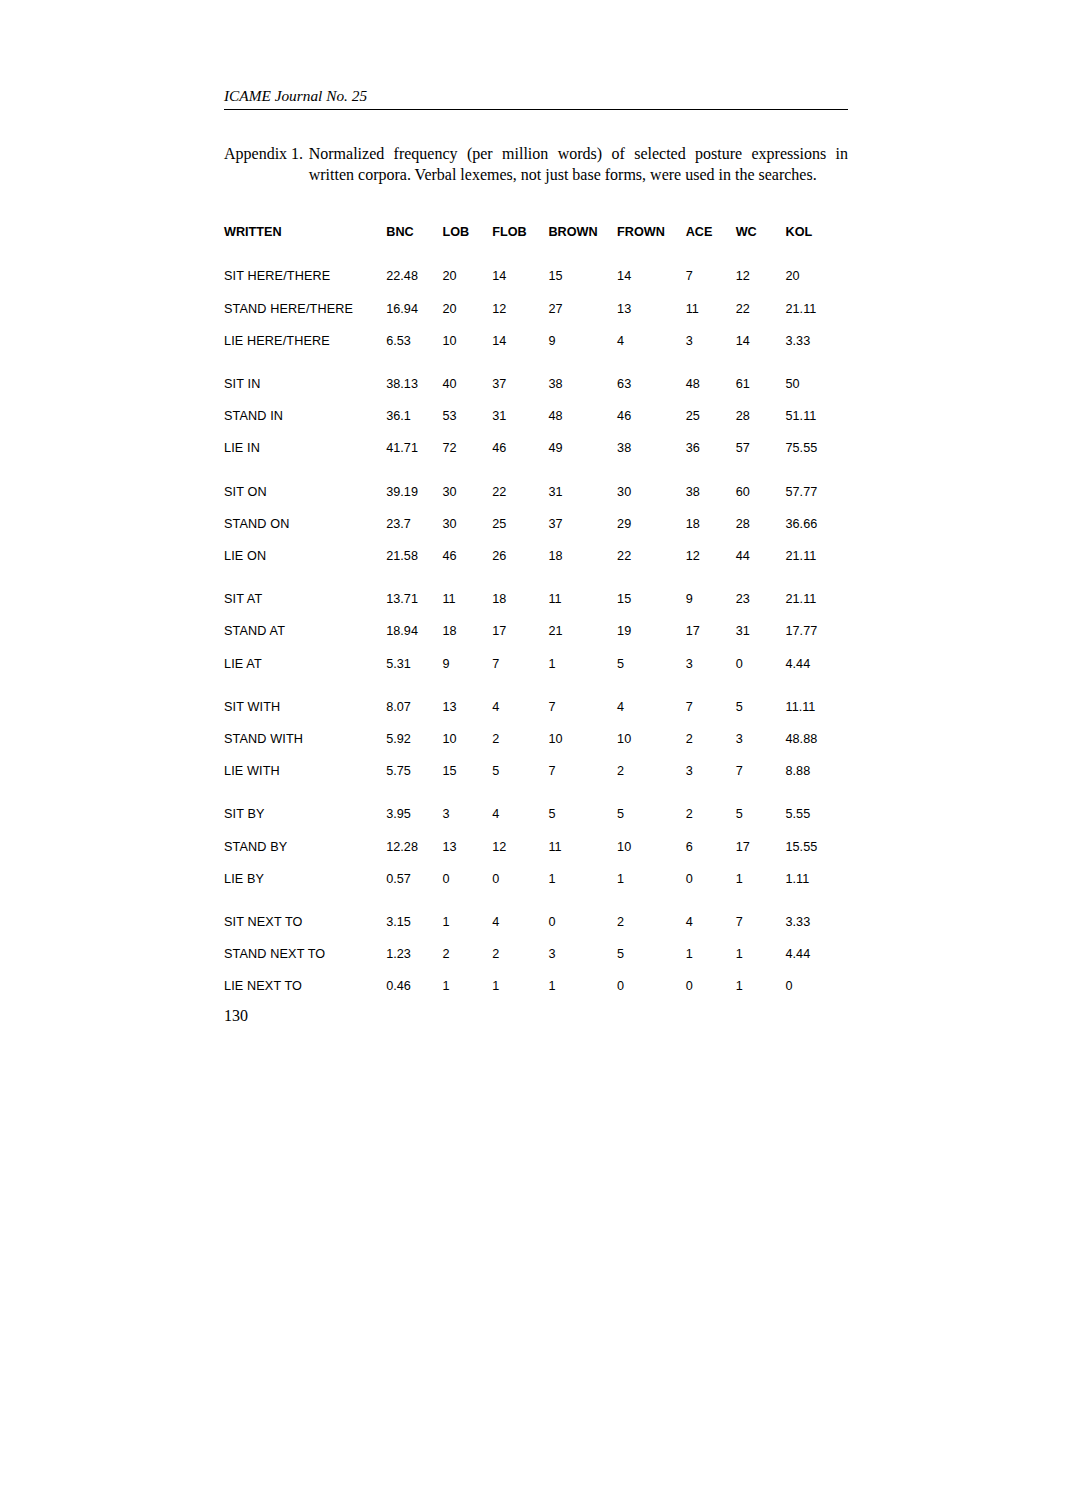ICAME Journal No. 25
Appendix 1.
Normalized frequency (per million words) of selected posture expressions in written corpora. Verbal lexemes, not just base forms, were used in the searches.
| WRITTEN | BNC | LOB | FLOB | BROWN | FROWN | ACE | WC | KOL |
| --- | --- | --- | --- | --- | --- | --- | --- | --- |
| sit here/there | 22.48 | 20 | 14 | 15 | 14 | 7 | 12 | 20 |
| stand here/there | 16.94 | 20 | 12 | 27 | 13 | 11 | 22 | 21.11 |
| lie here/there | 6.53 | 10 | 14 | 9 | 4 | 3 | 14 | 3.33 |
| SIT IN | 38.13 | 40 | 37 | 38 | 63 | 48 | 61 | 50 |
| STAND IN | 36.1 | 53 | 31 | 48 | 46 | 25 | 28 | 51.11 |
| LIE IN | 41.71 | 72 | 46 | 49 | 38 | 36 | 57 | 75.55 |
| SIT ON | 39.19 | 30 | 22 | 31 | 30 | 38 | 60 | 57.77 |
| STAND ON | 23.7 | 30 | 25 | 37 | 29 | 18 | 28 | 36.66 |
| LIE ON | 21.58 | 46 | 26 | 18 | 22 | 12 | 44 | 21.11 |
| SIT AT | 13.71 | 11 | 18 | 11 | 15 | 9 | 23 | 21.11 |
| STAND AT | 18.94 | 18 | 17 | 21 | 19 | 17 | 31 | 17.77 |
| LIE AT | 5.31 | 9 | 7 | 1 | 5 | 3 | 0 | 4.44 |
| SIT WITH | 8.07 | 13 | 4 | 7 | 4 | 7 | 5 | 11.11 |
| STAND WITH | 5.92 | 10 | 2 | 10 | 10 | 2 | 3 | 48.88 |
| LIE WITH | 5.75 | 15 | 5 | 7 | 2 | 3 | 7 | 8.88 |
| SIT BY | 3.95 | 3 | 4 | 5 | 5 | 2 | 5 | 5.55 |
| STAND BY | 12.28 | 13 | 12 | 11 | 10 | 6 | 17 | 15.55 |
| LIE BY | 0.57 | 0 | 0 | 1 | 1 | 0 | 1 | 1.11 |
| SIT NEXT TO | 3.15 | 1 | 4 | 0 | 2 | 4 | 7 | 3.33 |
| STAND NEXT TO | 1.23 | 2 | 2 | 3 | 5 | 1 | 1 | 4.44 |
| LIE NEXT TO | 0.46 | 1 | 1 | 1 | 0 | 0 | 1 | 0 |
130